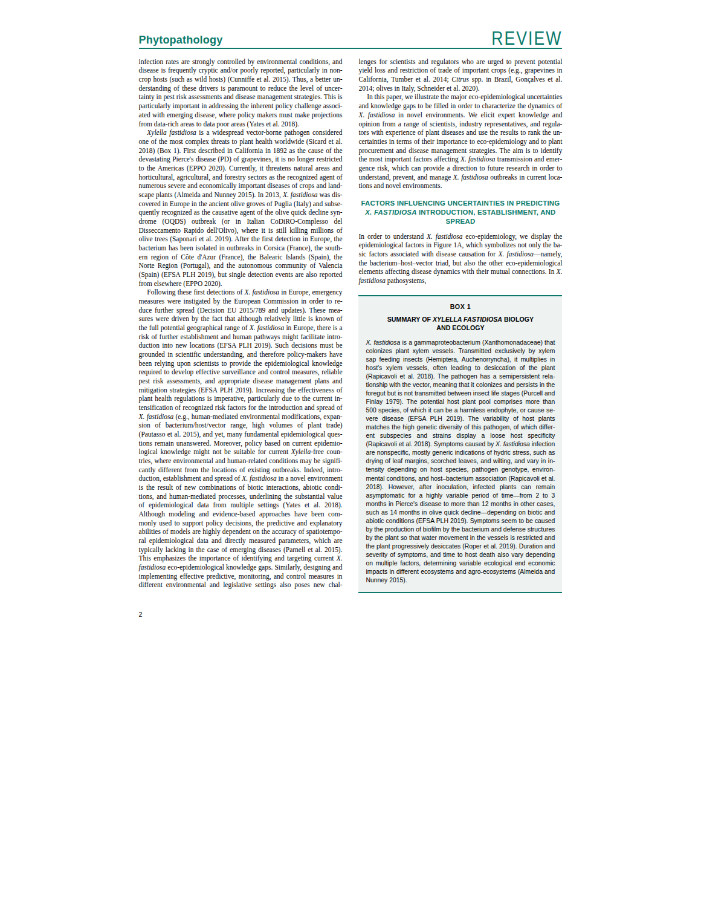Phytopathology
REVIEW
infection rates are strongly controlled by environmental conditions, and disease is frequently cryptic and/or poorly reported, particularly in noncrop hosts (such as wild hosts) (Cunniffe et al. 2015). Thus, a better understanding of these drivers is paramount to reduce the level of uncertainty in pest risk assessments and disease management strategies. This is particularly important in addressing the inherent policy challenge associated with emerging disease, where policy makers must make projections from data-rich areas to data poor areas (Yates et al. 2018).
Xylella fastidiosa is a widespread vector-borne pathogen considered one of the most complex threats to plant health worldwide (Sicard et al. 2018) (Box 1). First described in California in 1892 as the cause of the devastating Pierce's disease (PD) of grapevines, it is no longer restricted to the Americas (EPPO 2020). Currently, it threatens natural areas and horticultural, agricultural, and forestry sectors as the recognized agent of numerous severe and economically important diseases of crops and landscape plants (Almeida and Nunney 2015). In 2013, X. fastidiosa was discovered in Europe in the ancient olive groves of Puglia (Italy) and subsequently recognized as the causative agent of the olive quick decline syndrome (OQDS) outbreak (or in Italian CoDiRO-Complesso del Disseccamento Rapido dell'Olivo), where it is still killing millions of olive trees (Saponari et al. 2019). After the first detection in Europe, the bacterium has been isolated in outbreaks in Corsica (France), the southern region of Côte d'Azur (France), the Balearic Islands (Spain), the Norte Region (Portugal), and the autonomous community of Valencia (Spain) (EFSA PLH 2019), but single detection events are also reported from elsewhere (EPPO 2020).
Following these first detections of X. fastidiosa in Europe, emergency measures were instigated by the European Commission in order to reduce further spread (Decision EU 2015/789 and updates). These measures were driven by the fact that although relatively little is known of the full potential geographical range of X. fastidiosa in Europe, there is a risk of further establishment and human pathways might facilitate introduction into new locations (EFSA PLH 2019). Such decisions must be grounded in scientific understanding, and therefore policy-makers have been relying upon scientists to provide the epidemiological knowledge required to develop effective surveillance and control measures, reliable pest risk assessments, and appropriate disease management plans and mitigation strategies (EFSA PLH 2019). Increasing the effectiveness of plant health regulations is imperative, particularly due to the current intensification of recognized risk factors for the introduction and spread of X. fastidiosa (e.g., human-mediated environmental modifications, expansion of bacterium/host/vector range, high volumes of plant trade) (Pautasso et al. 2015), and yet, many fundamental epidemiological questions remain unanswered. Moreover, policy based on current epidemiological knowledge might not be suitable for current Xylella-free countries, where environmental and human-related conditions may be significantly different from the locations of existing outbreaks. Indeed, introduction, establishment and spread of X. fastidiosa in a novel environment is the result of new combinations of biotic interactions, abiotic conditions, and human-mediated processes, underlining the substantial value of epidemiological data from multiple settings (Yates et al. 2018). Although modeling and evidence-based approaches have been commonly used to support policy decisions, the predictive and explanatory abilities of models are highly dependent on the accuracy of spatiotemporal epidemiological data and directly measured parameters, which are typically lacking in the case of emerging diseases (Parnell et al. 2015). This emphasizes the importance of identifying and targeting current X. fastidiosa eco-epidemiological knowledge gaps. Similarly, designing and implementing effective predictive, monitoring, and control measures in different environmental and legislative settings also poses new challenges for scientists and regulators who are urged to prevent potential yield loss and restriction of trade of important crops (e.g., grapevines in California, Tumber et al. 2014; Citrus spp. in Brazil, Gonçalves et al. 2014; olives in Italy, Schneider et al. 2020).
In this paper, we illustrate the major eco-epidemiological uncertainties and knowledge gaps to be filled in order to characterize the dynamics of X. fastidiosa in novel environments. We elicit expert knowledge and opinion from a range of scientists, industry representatives, and regulators with experience of plant diseases and use the results to rank the uncertainties in terms of their importance to eco-epidemiology and to plant procurement and disease management strategies. The aim is to identify the most important factors affecting X. fastidiosa transmission and emergence risk, which can provide a direction to future research in order to understand, prevent, and manage X. fastidiosa outbreaks in current locations and novel environments.
Factors influencing uncertainties in predicting X. fastidiosa introduction, establishment, and spread
In order to understand X. fastidiosa eco-epidemiology, we display the epidemiological factors in Figure 1A, which symbolizes not only the basic factors associated with disease causation for X. fastidiosa—namely, the bacterium–host–vector triad, but also the other eco-epidemiological elements affecting disease dynamics with their mutual connections. In X. fastidiosa pathosystems,
BOX 1
SUMMARY OF XYLELLA FASTIDIOSA BIOLOGY
AND ECOLOGY
X. fastidiosa is a gammaproteobacterium (Xanthomonadaceae) that colonizes plant xylem vessels. Transmitted exclusively by xylem sap feeding insects (Hemiptera, Auchenorryncha), it multiplies in host's xylem vessels, often leading to desiccation of the plant (Rapicavoli et al. 2018). The pathogen has a semipersistent relationship with the vector, meaning that it colonizes and persists in the foregut but is not transmitted between insect life stages (Purcell and Finlay 1979). The potential host plant pool comprises more than 500 species, of which it can be a harmless endophyte, or cause severe disease (EFSA PLH 2019). The variability of host plants matches the high genetic diversity of this pathogen, of which different subspecies and strains display a loose host specificity (Rapicavoli et al. 2018). Symptoms caused by X. fastidiosa infection are nonspecific, mostly generic indications of hydric stress, such as drying of leaf margins, scorched leaves, and wilting, and vary in intensity depending on host species, pathogen genotype, environmental conditions, and host–bacterium association (Rapicavoli et al. 2018). However, after inoculation, infected plants can remain asymptomatic for a highly variable period of time—from 2 to 3 months in Pierce's disease to more than 12 months in other cases, such as 14 months in olive quick decline—depending on biotic and abiotic conditions (EFSA PLH 2019). Symptoms seem to be caused by the production of biofilm by the bacterium and defense structures by the plant so that water movement in the vessels is restricted and the plant progressively desiccates (Roper et al. 2019). Duration and severity of symptoms, and time to host death also vary depending on multiple factors, determining variable ecological end economic impacts in different ecosystems and agro-ecosystems (Almeida and Nunney 2015).
2